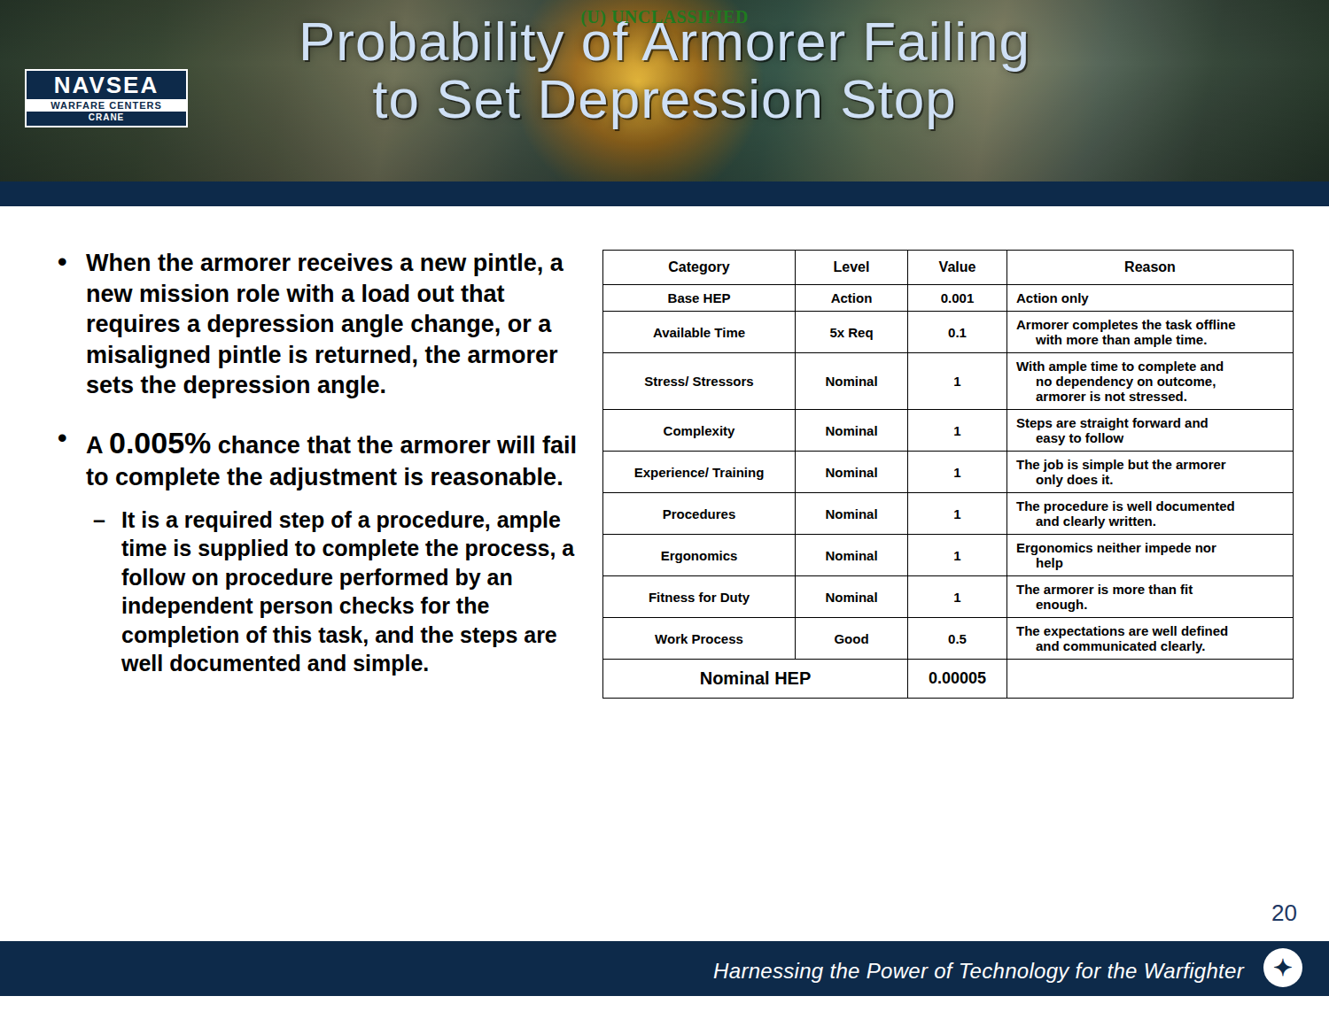(U) UNCLASSIFIED
Probability of Armorer Failing
to Set Depression Stop
NAVSEA
WARFARE CENTERS
CRANE
When the armorer receives a new pintle, a new mission role with a load out that requires a depression angle change, or a misaligned pintle is returned, the armorer sets the depression angle.
A 0.005% chance that the armorer will fail to complete the adjustment is reasonable.
It is a required step of a procedure, ample time is supplied to complete the process, a follow on procedure performed by an independent person checks for the completion of this task, and the steps are well documented and simple.
| Category | Level | Value | Reason |
| --- | --- | --- | --- |
| Base HEP | Action | 0.001 | Action only |
| Available Time | 5x Req | 0.1 | Armorer completes the task offline with more than ample time. |
| Stress/ Stressors | Nominal | 1 | With ample time to complete and no dependency on outcome, armorer is not stressed. |
| Complexity | Nominal | 1 | Steps are straight forward and easy to follow |
| Experience/ Training | Nominal | 1 | The job is simple but the armorer only does it. |
| Procedures | Nominal | 1 | The procedure is well documented and clearly written. |
| Ergonomics | Nominal | 1 | Ergonomics neither impede nor help |
| Fitness for Duty | Nominal | 1 | The armorer is more than fit enough. |
| Work Process | Good | 0.5 | The expectations are well defined and communicated clearly. |
| Nominal HEP | 0.00005 | |
20
Harnessing the Power of Technology for the Warfighter
✦